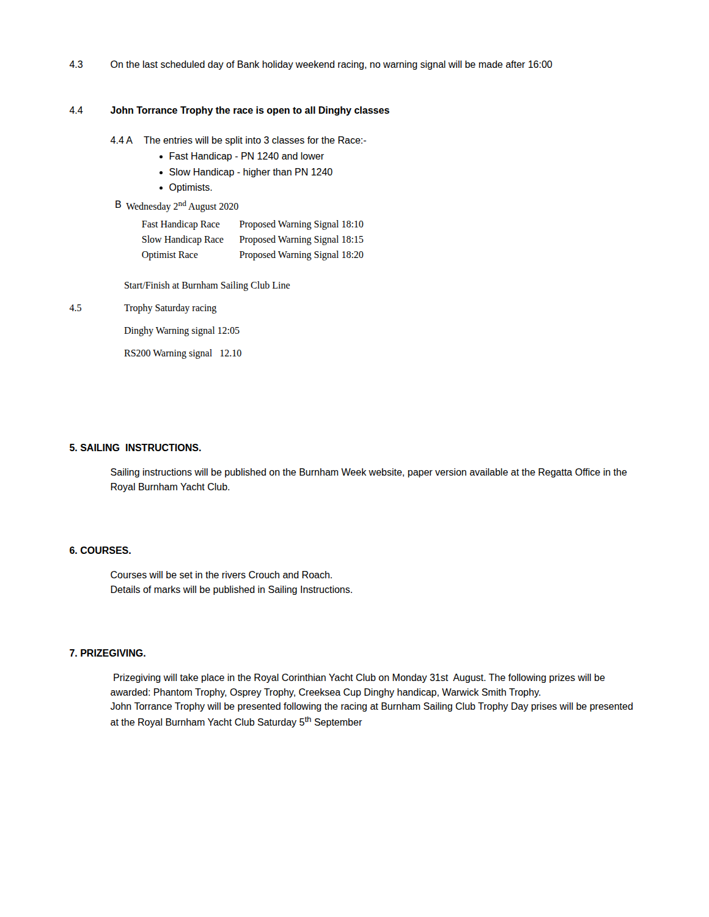4.3
On the last scheduled day of Bank holiday weekend racing, no warning signal will be made after 16:00
4.4
John Torrance Trophy the race is open to all Dinghy classes
4.4 A
The entries will be split into 3 classes for the Race:-
Fast Handicap - PN 1240 and lower
Slow Handicap - higher than PN 1240
Optimists.
B
Wednesday 2nd August 2020
| Fast Handicap Race | Proposed Warning Signal 18:10 |
| Slow Handicap Race | Proposed Warning Signal 18:15 |
| Optimist Race | Proposed Warning Signal 18:20 |
Start/Finish at Burnham Sailing Club Line
4.5
Trophy Saturday racing
Dinghy Warning signal 12:05
RS200 Warning signal 12.10
5. SAILING INSTRUCTIONS.
Sailing instructions will be published on the Burnham Week website, paper version available at the Regatta Office in the Royal Burnham Yacht Club.
6. COURSES.
Courses will be set in the rivers Crouch and Roach.
Details of marks will be published in Sailing Instructions.
7. PRIZEGIVING.
Prizegiving will take place in the Royal Corinthian Yacht Club on Monday 31st August. The following prizes will be awarded: Phantom Trophy, Osprey Trophy, Creeksea Cup Dinghy handicap, Warwick Smith Trophy.
John Torrance Trophy will be presented following the racing at Burnham Sailing Club Trophy Day prises will be presented at the Royal Burnham Yacht Club Saturday 5th September